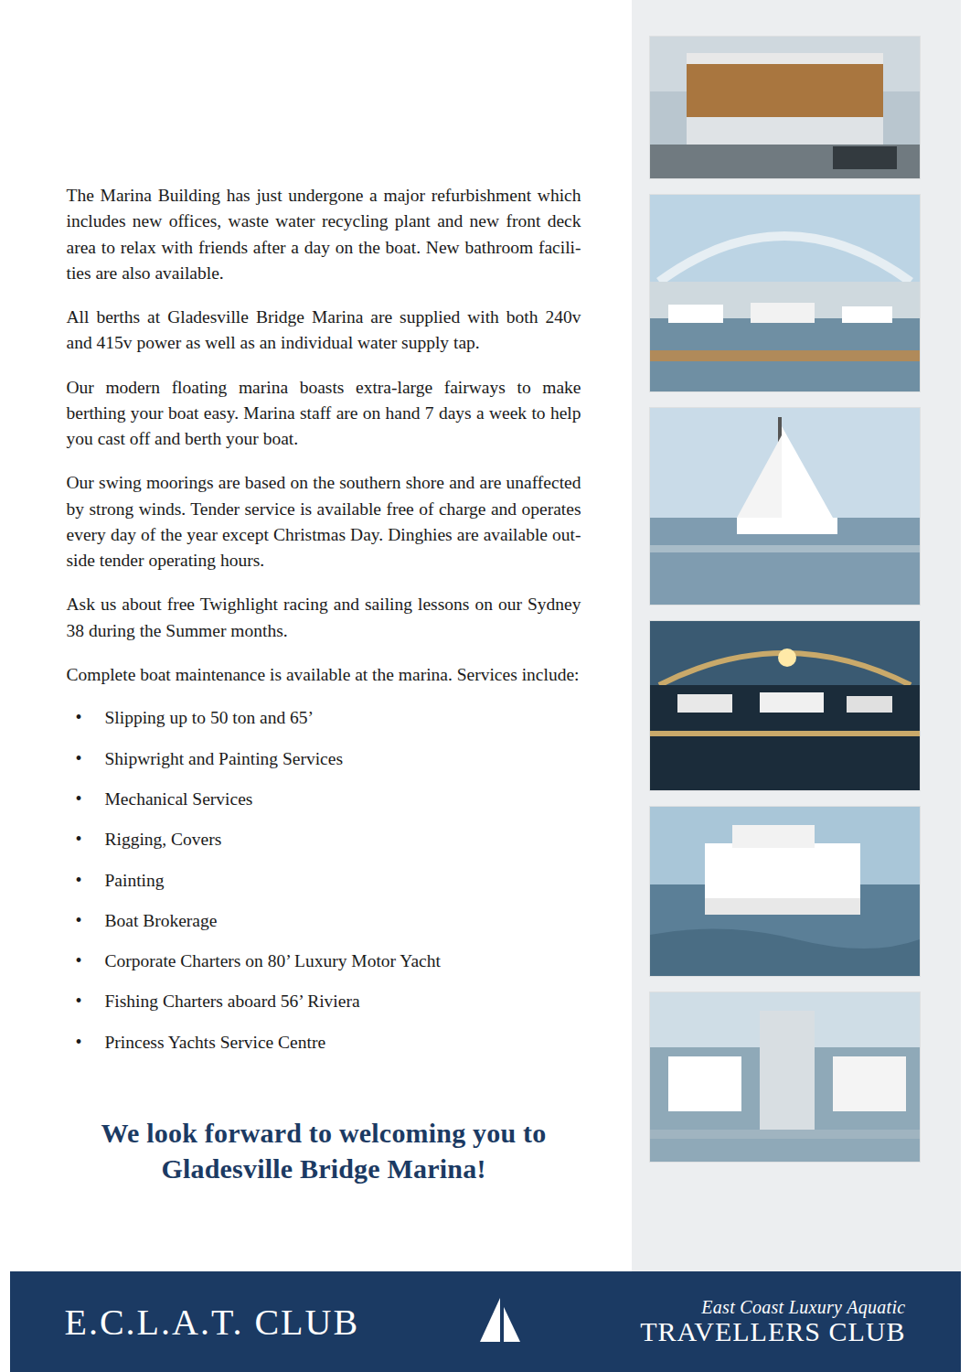The Marina Building has just undergone a major refurbishment which includes new offices, waste water recycling plant and new front deck area to relax with friends after a day on the boat. New bathroom facilities are also available.
All berths at Gladesville Bridge Marina are supplied with both 240v and 415v power as well as an individual water supply tap.
Our modern floating marina boasts extra-large fairways to make berthing your boat easy. Marina staff are on hand 7 days a week to help you cast off and berth your boat.
Our swing moorings are based on the southern shore and are unaffected by strong winds. Tender service is available free of charge and operates every day of the year except Christmas Day. Dinghies are available outside tender operating hours.
Ask us about free Twighlight racing and sailing lessons on our Sydney 38 during the Summer months.
Complete boat maintenance is available at the marina. Services include:
Slipping up to 50 ton and 65’
Shipwright and Painting Services
Mechanical Services
Rigging, Covers
Painting
Boat Brokerage
Corporate Charters on 80’ Luxury Motor Yacht
Fishing Charters aboard 56’ Riviera
Princess Yachts Service Centre
We look forward to welcoming you to
Gladesville Bridge Marina!
E.C.L.A.T. CLUB
East Coast Luxury Aquatic TRAVELLERS CLUB